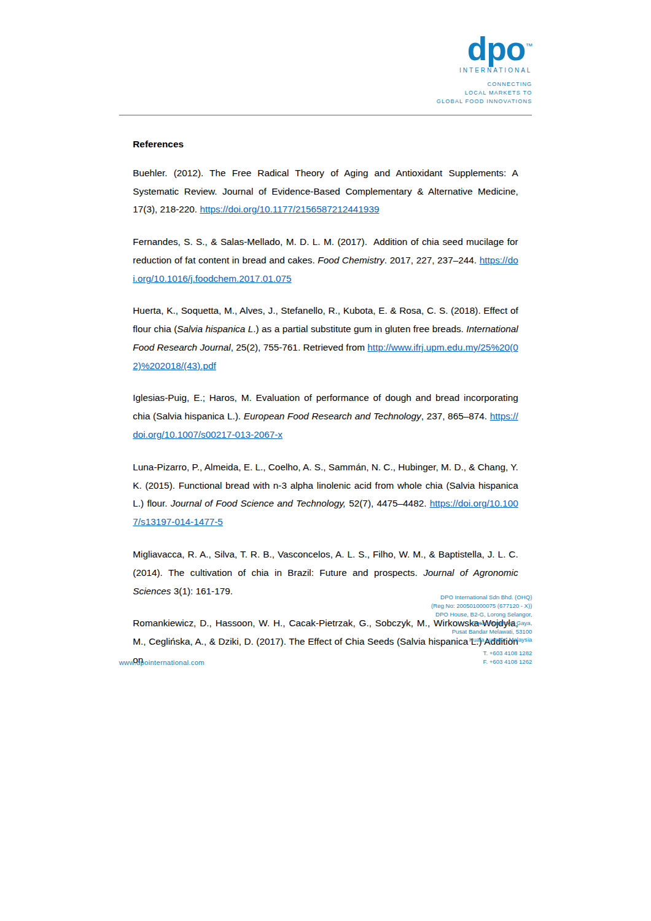dpo™
International
Connecting
Local Markets to
Global Food Innovations
References
Buehler. (2012). The Free Radical Theory of Aging and Antioxidant Supplements: A Systematic Review. Journal of Evidence-Based Complementary & Alternative Medicine, 17(3), 218-220. https://doi.org/10.1177/2156587212441939
Fernandes, S. S., & Salas-Mellado, M. D. L. M. (2017). Addition of chia seed mucilage for reduction of fat content in bread and cakes. Food Chemistry. 2017, 227, 237–244. https://doi.org/10.1016/j.foodchem.2017.01.075
Huerta, K., Soquetta, M., Alves, J., Stefanello, R., Kubota, E. & Rosa, C. S. (2018). Effect of flour chia (Salvia hispanica L.) as a partial substitute gum in gluten free breads. International Food Research Journal, 25(2), 755-761. Retrieved from http://www.ifrj.upm.edu.my/25%20(02)%202018/(43).pdf
Iglesias-Puig, E.; Haros, M. Evaluation of performance of dough and bread incorporating chia (Salvia hispanica L.). European Food Research and Technology, 237, 865–874. https://doi.org/10.1007/s00217-013-2067-x
Luna-Pizarro, P., Almeida, E. L., Coelho, A. S., Sammán, N. C., Hubinger, M. D., & Chang, Y. K. (2015). Functional bread with n-3 alpha linolenic acid from whole chia (Salvia hispanica L.) flour. Journal of Food Science and Technology, 52(7), 4475–4482. https://doi.org/10.1007/s13197-014-1477-5
Migliavacca, R. A., Silva, T. R. B., Vasconcelos, A. L. S., Filho, W. M., & Baptistella, J. L. C. (2014). The cultivation of chia in Brazil: Future and prospects. Journal of Agronomic Sciences 3(1): 161-179.
Romankiewicz, D., Hassoon, W. H., Cacak-Pietrzak, G., Sobczyk, M., Wirkowska-Wojdyła, M., Ceglińska, A., & Dziki, D. (2017). The Effect of Chia Seeds (Salvia hispanica L.) Addition on
www.dpointernational.com
DPO International Sdn Bhd. (OHQ)
(Reg No: 200501000075 (677120 - X))
DPO House, B2-G, Lorong Selangor,
Pusat Komersial Gaya,
Pusat Bandar Melawati, 53100
Kuala Lumpur, Malaysia
T. +603 4108 1282
F. +603 4108 1262